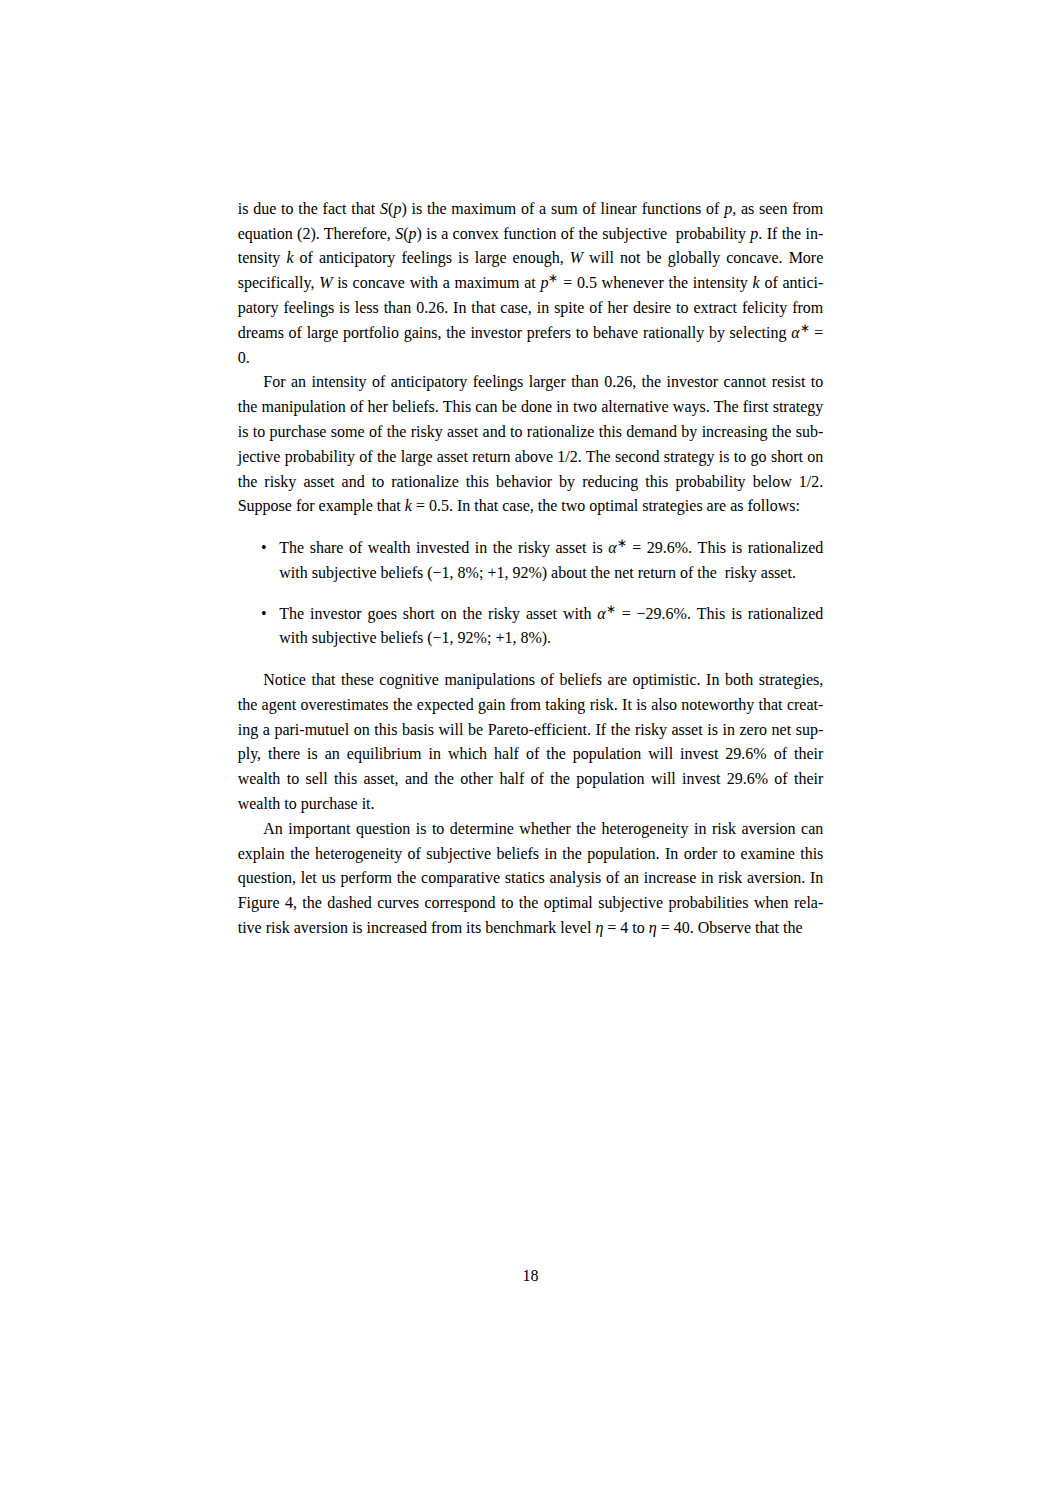is due to the fact that S(p) is the maximum of a sum of linear functions of p, as seen from equation (2). Therefore, S(p) is a convex function of the subjective probability p. If the intensity k of anticipatory feelings is large enough, W will not be globally concave. More specifically, W is concave with a maximum at p∗ = 0.5 whenever the intensity k of anticipatory feelings is less than 0.26. In that case, in spite of her desire to extract felicity from dreams of large portfolio gains, the investor prefers to behave rationally by selecting α∗ = 0.
For an intensity of anticipatory feelings larger than 0.26, the investor cannot resist to the manipulation of her beliefs. This can be done in two alternative ways. The first strategy is to purchase some of the risky asset and to rationalize this demand by increasing the subjective probability of the large asset return above 1/2. The second strategy is to go short on the risky asset and to rationalize this behavior by reducing this probability below 1/2. Suppose for example that k = 0.5. In that case, the two optimal strategies are as follows:
The share of wealth invested in the risky asset is α∗ = 29.6%. This is rationalized with subjective beliefs (−1, 8%; +1, 92%) about the net return of the risky asset.
The investor goes short on the risky asset with α∗ = −29.6%. This is rationalized with subjective beliefs (−1, 92%; +1, 8%).
Notice that these cognitive manipulations of beliefs are optimistic. In both strategies, the agent overestimates the expected gain from taking risk. It is also noteworthy that creating a pari-mutuel on this basis will be Pareto-efficient. If the risky asset is in zero net supply, there is an equilibrium in which half of the population will invest 29.6% of their wealth to sell this asset, and the other half of the population will invest 29.6% of their wealth to purchase it.
An important question is to determine whether the heterogeneity in risk aversion can explain the heterogeneity of subjective beliefs in the population. In order to examine this question, let us perform the comparative statics analysis of an increase in risk aversion. In Figure 4, the dashed curves correspond to the optimal subjective probabilities when relative risk aversion is increased from its benchmark level η = 4 to η = 40. Observe that the
18